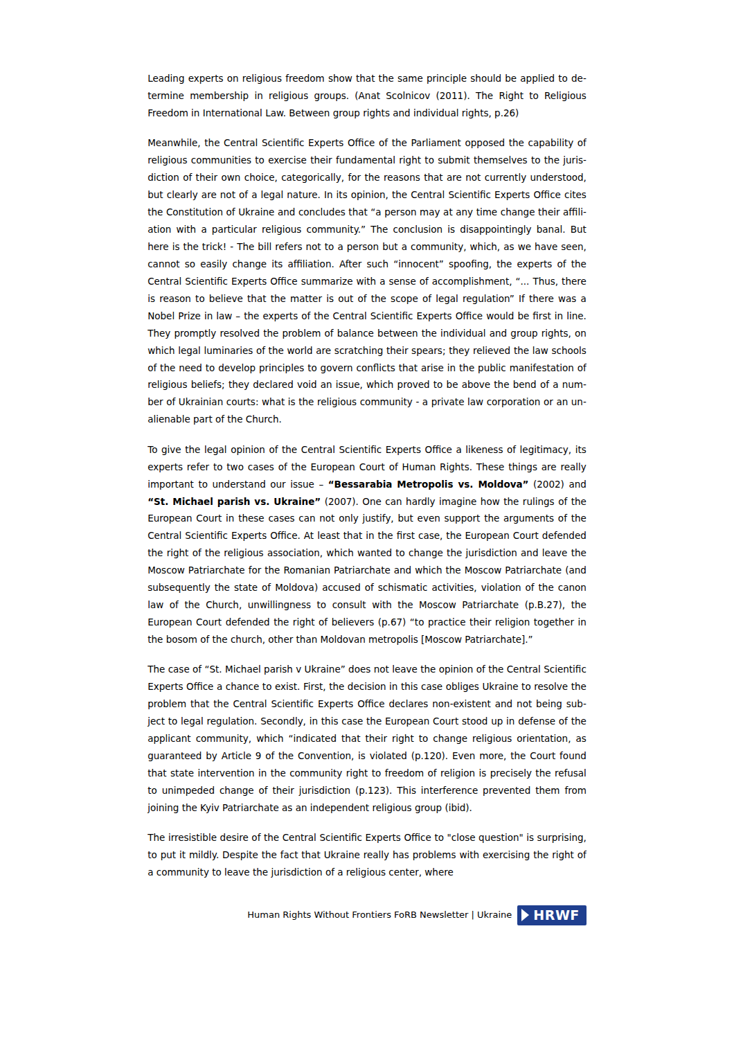Leading experts on religious freedom show that the same principle should be applied to determine membership in religious groups. (Anat Scolnicov (2011). The Right to Religious Freedom in International Law. Between group rights and individual rights, p.26)
Meanwhile, the Central Scientific Experts Office of the Parliament opposed the capability of religious communities to exercise their fundamental right to submit themselves to the jurisdiction of their own choice, categorically, for the reasons that are not currently understood, but clearly are not of a legal nature. In its opinion, the Central Scientific Experts Office cites the Constitution of Ukraine and concludes that “a person may at any time change their affiliation with a particular religious community.” The conclusion is disappointingly banal. But here is the trick! - The bill refers not to a person but a community, which, as we have seen, cannot so easily change its affiliation. After such “innocent” spoofing, the experts of the Central Scientific Experts Office summarize with a sense of accomplishment, “... Thus, there is reason to believe that the matter is out of the scope of legal regulation” If there was a Nobel Prize in law – the experts of the Central Scientific Experts Office would be first in line. They promptly resolved the problem of balance between the individual and group rights, on which legal luminaries of the world are scratching their spears; they relieved the law schools of the need to develop principles to govern conflicts that arise in the public manifestation of religious beliefs; they declared void an issue, which proved to be above the bend of a number of Ukrainian courts: what is the religious community - a private law corporation or an unalienable part of the Church.
To give the legal opinion of the Central Scientific Experts Office a likeness of legitimacy, its experts refer to two cases of the European Court of Human Rights. These things are really important to understand our issue – “Bessarabia Metropolis vs. Moldova” (2002) and “St. Michael parish vs. Ukraine” (2007). One can hardly imagine how the rulings of the European Court in these cases can not only justify, but even support the arguments of the Central Scientific Experts Office. At least that in the first case, the European Court defended the right of the religious association, which wanted to change the jurisdiction and leave the Moscow Patriarchate for the Romanian Patriarchate and which the Moscow Patriarchate (and subsequently the state of Moldova) accused of schismatic activities, violation of the canon law of the Church, unwillingness to consult with the Moscow Patriarchate (p.B.27), the European Court defended the right of believers (p.67) “to practice their religion together in the bosom of the church, other than Moldovan metropolis [Moscow Patriarchate].”
The case of “St. Michael parish v Ukraine” does not leave the opinion of the Central Scientific Experts Office a chance to exist. First, the decision in this case obliges Ukraine to resolve the problem that the Central Scientific Experts Office declares non-existent and not being subject to legal regulation. Secondly, in this case the European Court stood up in defense of the applicant community, which “indicated that their right to change religious orientation, as guaranteed by Article 9 of the Convention, is violated (p.120). Even more, the Court found that state intervention in the community right to freedom of religion is precisely the refusal to unimpeded change of their jurisdiction (p.123). This interference prevented them from joining the Kyiv Patriarchate as an independent religious group (ibid).
The irresistible desire of the Central Scientific Experts Office to "close question" is surprising, to put it mildly. Despite the fact that Ukraine really has problems with exercising the right of a community to leave the jurisdiction of a religious center, where
Human Rights Without Frontiers FoRB Newsletter | Ukraine HRWF